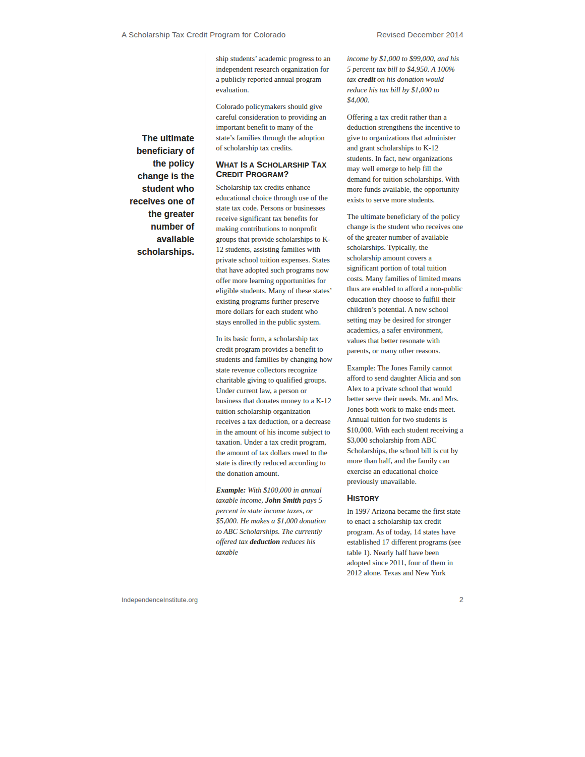A Scholarship Tax Credit Program for Colorado
Revised December 2014
The ultimate beneficiary of the policy change is the student who receives one of the greater number of available scholarships.
ship students’ academic progress to an independent research organization for a publicly reported annual program evaluation.
Colorado policymakers should give careful consideration to providing an important benefit to many of the state’s families through the adoption of scholarship tax credits.
WHAT IS A SCHOLARSHIP TAX
CREDIT PROGRAM?
Scholarship tax credits enhance educational choice through use of the state tax code. Persons or businesses receive significant tax benefits for making contributions to nonprofit groups that provide scholarships to K-12 students, assisting families with private school tuition expenses. States that have adopted such programs now offer more learning opportunities for eligible students. Many of these states’ existing programs further preserve more dollars for each student who stays enrolled in the public system.
In its basic form, a scholarship tax credit program provides a benefit to students and families by changing how state revenue collectors recognize charitable giving to qualified groups. Under current law, a person or business that donates money to a K-12 tuition scholarship organization receives a tax deduction, or a decrease in the amount of his income subject to taxation. Under a tax credit program, the amount of tax dollars owed to the state is directly reduced according to the donation amount.
Example: With $100,000 in annual taxable income, John Smith pays 5 percent in state income taxes, or $5,000. He makes a $1,000 donation to ABC Scholarships. The currently offered tax deduction reduces his taxable
income by $1,000 to $99,000, and his 5 percent tax bill to $4,950. A 100% tax credit on his donation would reduce his tax bill by $1,000 to $4,000.
Offering a tax credit rather than a deduction strengthens the incentive to give to organizations that administer and grant scholarships to K-12 students. In fact, new organizations may well emerge to help fill the demand for tuition scholarships. With more funds available, the opportunity exists to serve more students.
The ultimate beneficiary of the policy change is the student who receives one of the greater number of available scholarships. Typically, the scholarship amount covers a significant portion of total tuition costs. Many families of limited means thus are enabled to afford a non-public education they choose to fulfill their children’s potential. A new school setting may be desired for stronger academics, a safer environment, values that better resonate with parents, or many other reasons.
Example: The Jones Family cannot afford to send daughter Alicia and son Alex to a private school that would better serve their needs. Mr. and Mrs. Jones both work to make ends meet. Annual tuition for two students is $10,000. With each student receiving a $3,000 scholarship from ABC Scholarships, the school bill is cut by more than half, and the family can exercise an educational choice previously unavailable.
HISTORY
In 1997 Arizona became the first state to enact a scholarship tax credit program. As of today, 14 states have established 17 different programs (see table 1). Nearly half have been adopted since 2011, four of them in 2012 alone. Texas and New York
IndependenceInstitute.org
2